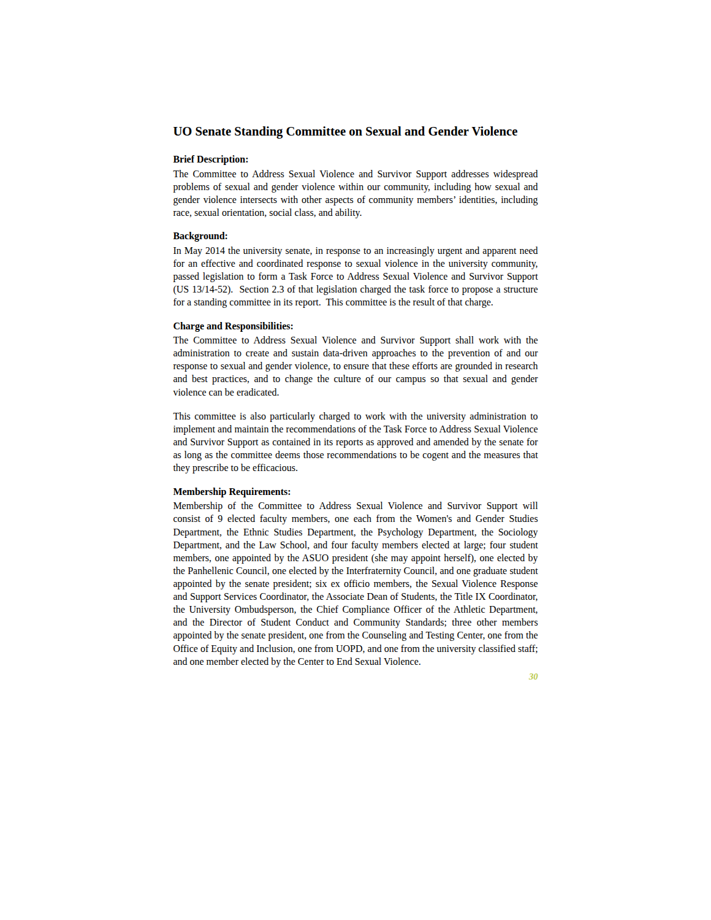UO Senate Standing Committee on Sexual and Gender Violence
Brief Description:
The Committee to Address Sexual Violence and Survivor Support addresses widespread problems of sexual and gender violence within our community, including how sexual and gender violence intersects with other aspects of community members’ identities, including race, sexual orientation, social class, and ability.
Background:
In May 2014 the university senate, in response to an increasingly urgent and apparent need for an effective and coordinated response to sexual violence in the university community, passed legislation to form a Task Force to Address Sexual Violence and Survivor Support (US 13/14-52). Section 2.3 of that legislation charged the task force to propose a structure for a standing committee in its report. This committee is the result of that charge.
Charge and Responsibilities:
The Committee to Address Sexual Violence and Survivor Support shall work with the administration to create and sustain data-driven approaches to the prevention of and our response to sexual and gender violence, to ensure that these efforts are grounded in research and best practices, and to change the culture of our campus so that sexual and gender violence can be eradicated.
This committee is also particularly charged to work with the university administration to implement and maintain the recommendations of the Task Force to Address Sexual Violence and Survivor Support as contained in its reports as approved and amended by the senate for as long as the committee deems those recommendations to be cogent and the measures that they prescribe to be efficacious.
Membership Requirements:
Membership of the Committee to Address Sexual Violence and Survivor Support will consist of 9 elected faculty members, one each from the Women's and Gender Studies Department, the Ethnic Studies Department, the Psychology Department, the Sociology Department, and the Law School, and four faculty members elected at large; four student members, one appointed by the ASUO president (she may appoint herself), one elected by the Panhellenic Council, one elected by the Interfraternity Council, and one graduate student appointed by the senate president; six ex officio members, the Sexual Violence Response and Support Services Coordinator, the Associate Dean of Students, the Title IX Coordinator, the University Ombudsperson, the Chief Compliance Officer of the Athletic Department, and the Director of Student Conduct and Community Standards; three other members appointed by the senate president, one from the Counseling and Testing Center, one from the Office of Equity and Inclusion, one from UOPD, and one from the university classified staff; and one member elected by the Center to End Sexual Violence.
30